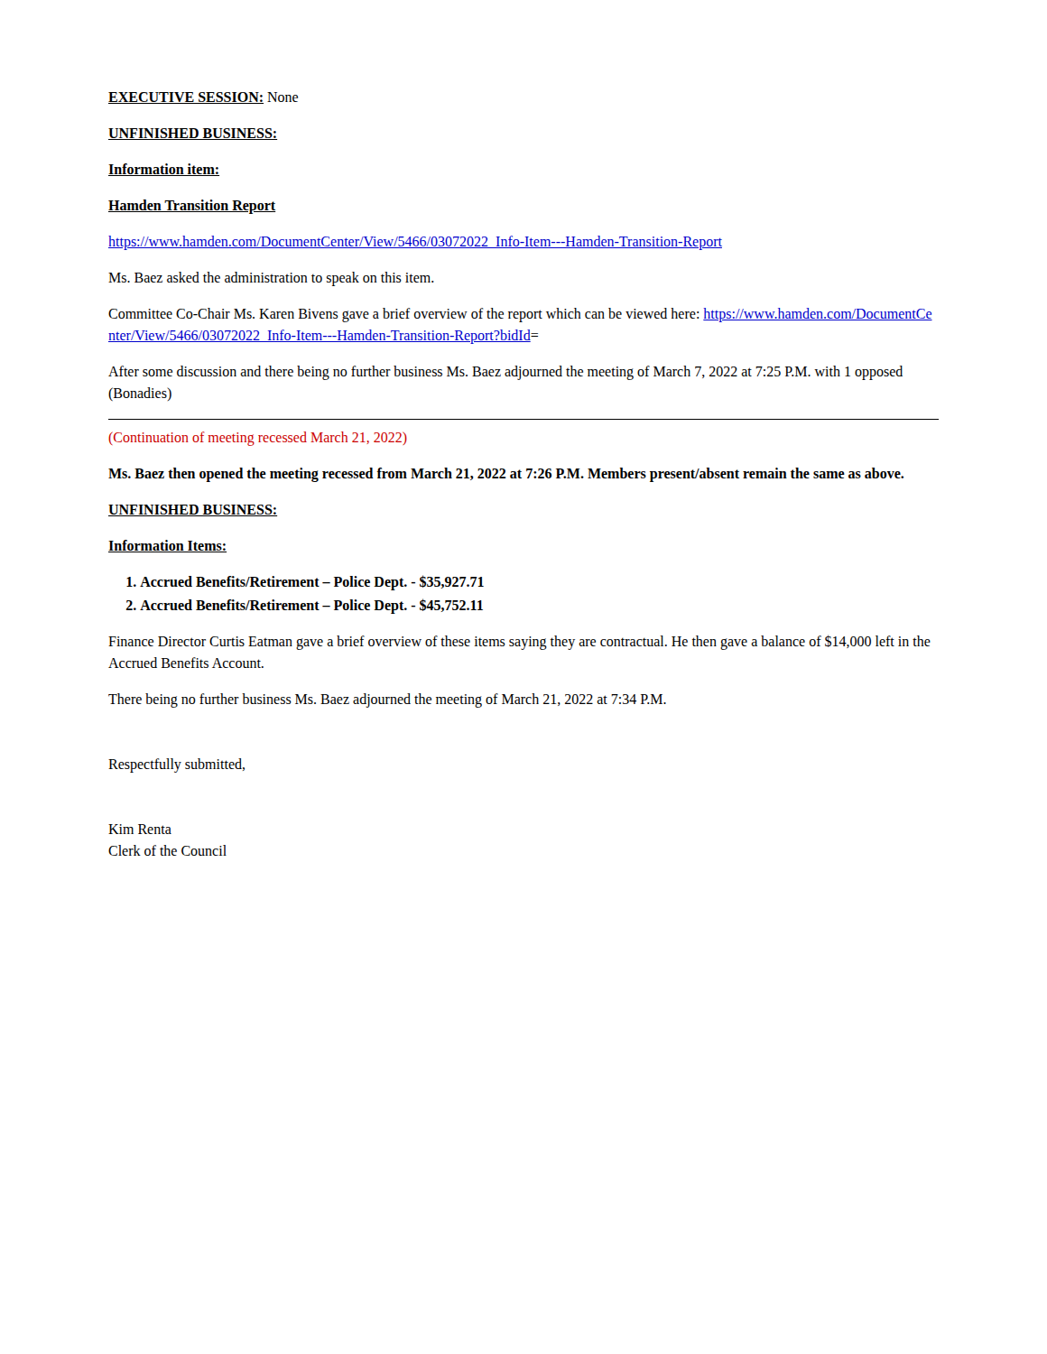EXECUTIVE SESSION: None
UNFINISHED BUSINESS:
Information item:
Hamden Transition Report
https://www.hamden.com/DocumentCenter/View/5466/03072022_Info-Item---Hamden-Transition-Report
Ms. Baez asked the administration to speak on this item.
Committee Co-Chair Ms. Karen Bivens gave a brief overview of the report which can be viewed here: https://www.hamden.com/DocumentCenter/View/5466/03072022_Info-Item---Hamden-Transition-Report?bidId=
After some discussion and there being no further business Ms. Baez adjourned the meeting of March 7, 2022 at 7:25 P.M. with 1 opposed (Bonadies)
(Continuation of meeting recessed March 21, 2022)
Ms. Baez then opened the meeting recessed from March 21, 2022 at 7:26 P.M. Members present/absent remain the same as above.
UNFINISHED BUSINESS:
Information Items:
Accrued Benefits/Retirement – Police Dept. - $35,927.71
Accrued Benefits/Retirement – Police Dept. - $45,752.11
Finance Director Curtis Eatman gave a brief overview of these items saying they are contractual. He then gave a balance of $14,000 left in the Accrued Benefits Account.
There being no further business Ms. Baez adjourned the meeting of March 21, 2022 at 7:34 P.M.
Respectfully submitted,
Kim Renta
Clerk of the Council